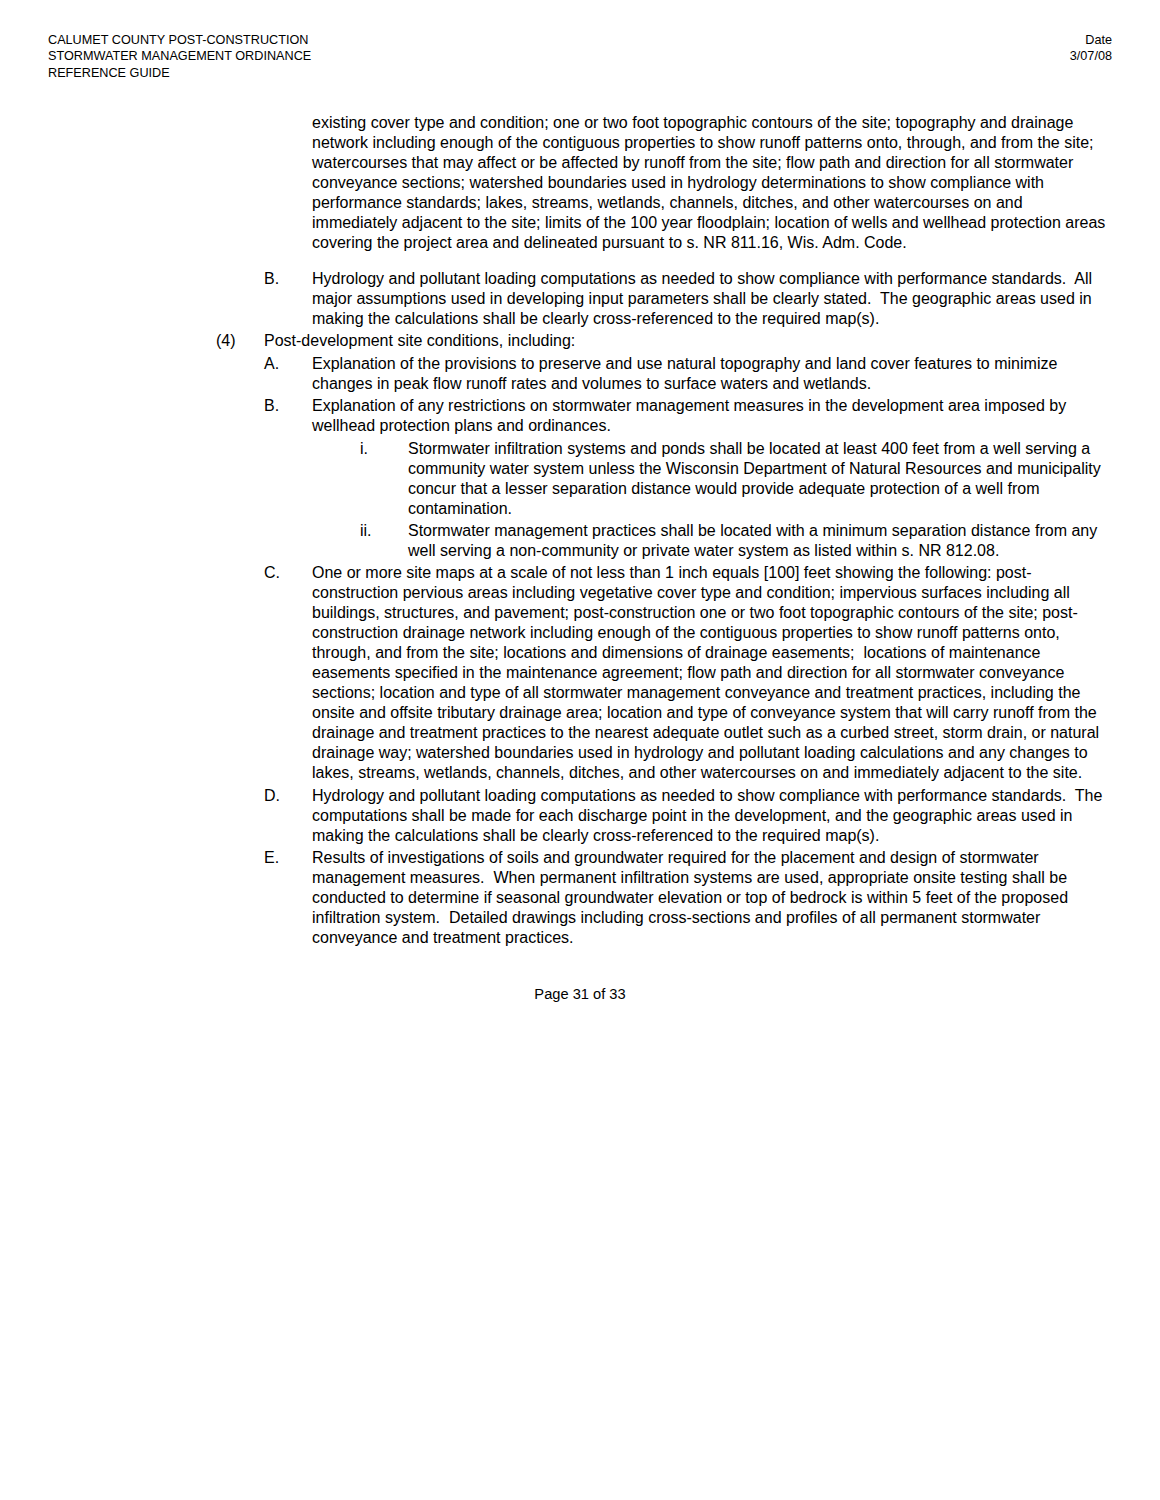Calumet County Post-Construction
Stormwater Management Ordinance
Reference Guide
Date
3/07/08
existing cover type and condition; one or two foot topographic contours of the site; topography and drainage network including enough of the contiguous properties to show runoff patterns onto, through, and from the site; watercourses that may affect or be affected by runoff from the site; flow path and direction for all stormwater conveyance sections; watershed boundaries used in hydrology determinations to show compliance with performance standards; lakes, streams, wetlands, channels, ditches, and other watercourses on and immediately adjacent to the site; limits of the 100 year floodplain; location of wells and wellhead protection areas covering the project area and delineated pursuant to s. NR 811.16, Wis. Adm. Code.
B.
Hydrology and pollutant loading computations as needed to show compliance with performance standards. All major assumptions used in developing input parameters shall be clearly stated. The geographic areas used in making the calculations shall be clearly cross-referenced to the required map(s).
(4)
Post-development site conditions, including:
A.
Explanation of the provisions to preserve and use natural topography and land cover features to minimize changes in peak flow runoff rates and volumes to surface waters and wetlands.
B.
Explanation of any restrictions on stormwater management measures in the development area imposed by wellhead protection plans and ordinances.
i.
Stormwater infiltration systems and ponds shall be located at least 400 feet from a well serving a community water system unless the Wisconsin Department of Natural Resources and municipality concur that a lesser separation distance would provide adequate protection of a well from contamination.
ii.
Stormwater management practices shall be located with a minimum separation distance from any well serving a non-community or private water system as listed within s. NR 812.08.
C.
One or more site maps at a scale of not less than 1 inch equals [100] feet showing the following: post-construction pervious areas including vegetative cover type and condition; impervious surfaces including all buildings, structures, and pavement; post-construction one or two foot topographic contours of the site; post-construction drainage network including enough of the contiguous properties to show runoff patterns onto, through, and from the site; locations and dimensions of drainage easements; locations of maintenance easements specified in the maintenance agreement; flow path and direction for all stormwater conveyance sections; location and type of all stormwater management conveyance and treatment practices, including the onsite and offsite tributary drainage area; location and type of conveyance system that will carry runoff from the drainage and treatment practices to the nearest adequate outlet such as a curbed street, storm drain, or natural drainage way; watershed boundaries used in hydrology and pollutant loading calculations and any changes to lakes, streams, wetlands, channels, ditches, and other watercourses on and immediately adjacent to the site.
D.
Hydrology and pollutant loading computations as needed to show compliance with performance standards. The computations shall be made for each discharge point in the development, and the geographic areas used in making the calculations shall be clearly cross-referenced to the required map(s).
E.
Results of investigations of soils and groundwater required for the placement and design of stormwater management measures. When permanent infiltration systems are used, appropriate onsite testing shall be conducted to determine if seasonal groundwater elevation or top of bedrock is within 5 feet of the proposed infiltration system. Detailed drawings including cross-sections and profiles of all permanent stormwater conveyance and treatment practices.
Page 31 of 33